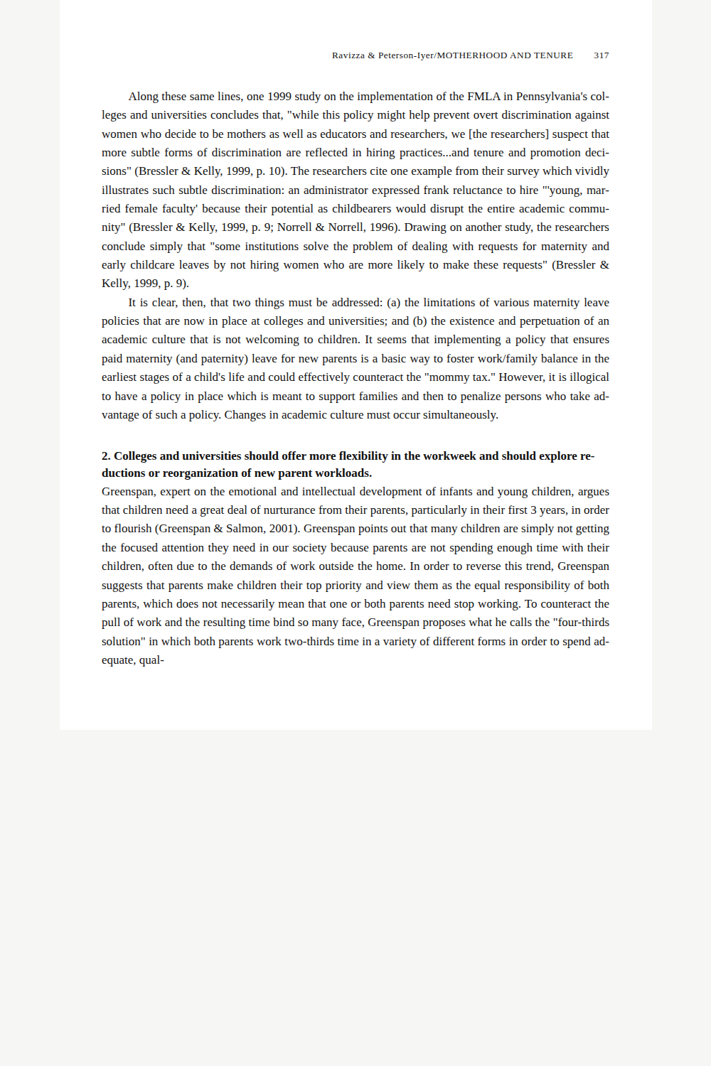Ravizza & Peterson-Iyer/MOTHERHOOD AND TENURE 317
Along these same lines, one 1999 study on the implementation of the FMLA in Pennsylvania's colleges and universities concludes that, "while this policy might help prevent overt discrimination against women who decide to be mothers as well as educators and researchers, we [the researchers] suspect that more subtle forms of discrimination are reflected in hiring practices...and tenure and promotion decisions" (Bressler & Kelly, 1999, p. 10). The researchers cite one example from their survey which vividly illustrates such subtle discrimination: an administrator expressed frank reluctance to hire "'young, married female faculty' because their potential as childbearers would disrupt the entire academic community" (Bressler & Kelly, 1999, p. 9; Norrell & Norrell, 1996). Drawing on another study, the researchers conclude simply that "some institutions solve the problem of dealing with requests for maternity and early childcare leaves by not hiring women who are more likely to make these requests" (Bressler & Kelly, 1999, p. 9).
It is clear, then, that two things must be addressed: (a) the limitations of various maternity leave policies that are now in place at colleges and universities; and (b) the existence and perpetuation of an academic culture that is not welcoming to children. It seems that implementing a policy that ensures paid maternity (and paternity) leave for new parents is a basic way to foster work/family balance in the earliest stages of a child's life and could effectively counteract the "mommy tax." However, it is illogical to have a policy in place which is meant to support families and then to penalize persons who take advantage of such a policy. Changes in academic culture must occur simultaneously.
2. Colleges and universities should offer more flexibility in the workweek and should explore reductions or reorganization of new parent workloads.
Greenspan, expert on the emotional and intellectual development of infants and young children, argues that children need a great deal of nurturance from their parents, particularly in their first 3 years, in order to flourish (Greenspan & Salmon, 2001). Greenspan points out that many children are simply not getting the focused attention they need in our society because parents are not spending enough time with their children, often due to the demands of work outside the home. In order to reverse this trend, Greenspan suggests that parents make children their top priority and view them as the equal responsibility of both parents, which does not necessarily mean that one or both parents need stop working. To counteract the pull of work and the resulting time bind so many face, Greenspan proposes what he calls the "four-thirds solution" in which both parents work two-thirds time in a variety of different forms in order to spend adequate, qual-